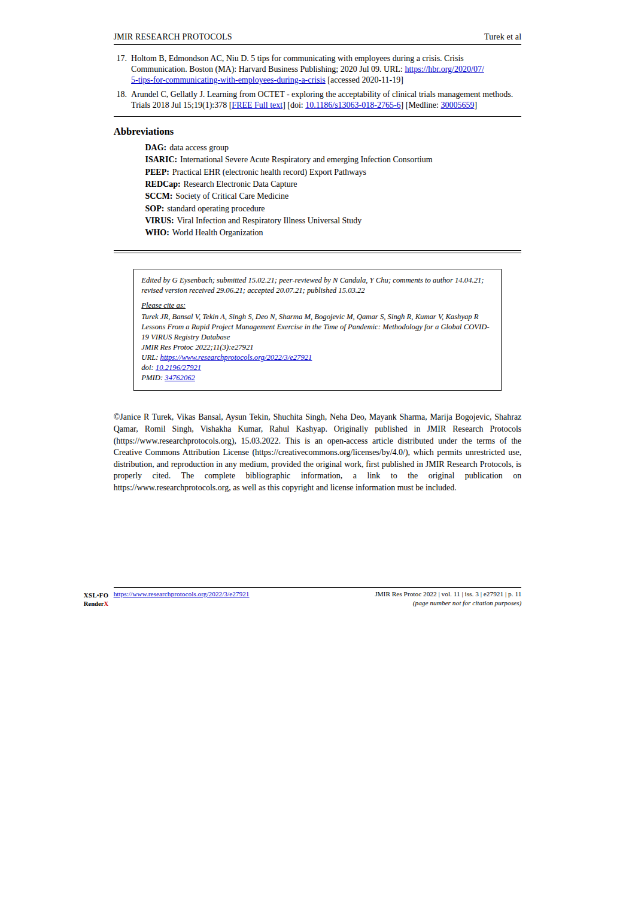JMIR Research Protocols Turek et al
17. Holtom B, Edmondson AC, Niu D. 5 tips for communicating with employees during a crisis. Crisis Communication. Boston (MA): Harvard Business Publishing; 2020 Jul 09. URL: https://hbr.org/2020/07/
5-tips-for-communicating-with-employees-during-a-crisis [accessed 2020-11-19]
18. Arundel C, Gellatly J. Learning from OCTET - exploring the acceptability of clinical trials management methods. Trials 2018 Jul 15;19(1):378 [FREE Full text] [doi: 10.1186/s13063-018-2765-6] [Medline: 30005659]
Abbreviations
DAG:
data access group
ISARIC:
International Severe Acute Respiratory and emerging Infection Consortium
PEEP:
Practical EHR (electronic health record) Export Pathways
REDCap:
Research Electronic Data Capture
SCCM:
Society of Critical Care Medicine
SOP:
standard operating procedure
VIRUS:
Viral Infection and Respiratory Illness Universal Study
WHO:
World Health Organization
Edited by G Eysenbach; submitted 15.02.21; peer-reviewed by N Candula, Y Chu; comments to author 14.04.21; revised version received 29.06.21; accepted 20.07.21; published 15.03.22
Please cite as:
Turek JR, Bansal V, Tekin A, Singh S, Deo N, Sharma M, Bogojevic M, Qamar S, Singh R, Kumar V, Kashyap R
Lessons From a Rapid Project Management Exercise in the Time of Pandemic: Methodology for a Global COVID-19 VIRUS Registry Database
JMIR Res Protoc 2022;11(3):e27921
URL: https://www.researchprotocols.org/2022/3/e27921
doi: 10.2196/27921
PMID: 34762062
©Janice R Turek, Vikas Bansal, Aysun Tekin, Shuchita Singh, Neha Deo, Mayank Sharma, Marija Bogojevic, Shahraz Qamar, Romil Singh, Vishakha Kumar, Rahul Kashyap. Originally published in JMIR Research Protocols (https://www.researchprotocols.org), 15.03.2022. This is an open-access article distributed under the terms of the Creative Commons Attribution License (https://creativecommons.org/licenses/by/4.0/), which permits unrestricted use, distribution, and reproduction in any medium, provided the original work, first published in JMIR Research Protocols, is properly cited. The complete bibliographic information, a link to the original publication on https://www.researchprotocols.org, as well as this copyright and license information must be included.
XSL•FO
RenderX
https://www.researchprotocols.org/2022/3/e27921
JMIR Res Protoc 2022 | vol. 11 | iss. 3 | e27921 | p. 11
(page number not for citation purposes)